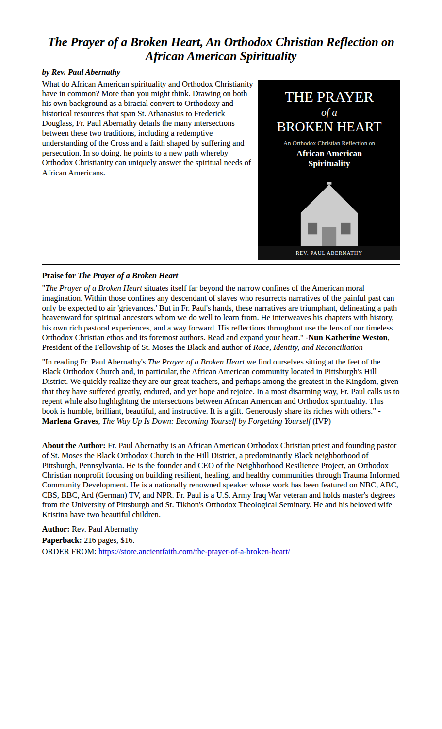The Prayer of a Broken Heart, An Orthodox Christian Reflection on African American Spirituality
by Rev. Paul Abernathy
What do African American spirituality and Orthodox Christianity have in common? More than you might think. Drawing on both his own background as a biracial convert to Orthodoxy and historical resources that span St. Athanasius to Frederick Douglass, Fr. Paul Abernathy details the many intersections between these two traditions, including a redemptive understanding of the Cross and a faith shaped by suffering and persecution. In so doing, he points to a new path whereby Orthodox Christianity can uniquely answer the spiritual needs of African Americans.
Praise for The Prayer of a Broken Heart
"The Prayer of a Broken Heart situates itself far beyond the narrow confines of the American moral imagination. Within those confines any descendant of slaves who resurrects narratives of the painful past can only be expected to air 'grievances.' But in Fr. Paul's hands, these narratives are triumphant, delineating a path heavenward for spiritual ancestors whom we do well to learn from. He interweaves his chapters with history, his own rich pastoral experiences, and a way forward. His reflections throughout use the lens of our timeless Orthodox Christian ethos and its foremost authors. Read and expand your heart." -Nun Katherine Weston, President of the Fellowship of St. Moses the Black and author of Race, Identity, and Reconciliation
"In reading Fr. Paul Abernathy's The Prayer of a Broken Heart we find ourselves sitting at the feet of the Black Orthodox Church and, in particular, the African American community located in Pittsburgh's Hill District. We quickly realize they are our great teachers, and perhaps among the greatest in the Kingdom, given that they have suffered greatly, endured, and yet hope and rejoice. In a most disarming way, Fr. Paul calls us to repent while also highlighting the intersections between African American and Orthodox spirituality. This book is humble, brilliant, beautiful, and instructive. It is a gift. Generously share its riches with others." -Marlena Graves, The Way Up Is Down: Becoming Yourself by Forgetting Yourself (IVP)
About the Author: Fr. Paul Abernathy is an African American Orthodox Christian priest and founding pastor of St. Moses the Black Orthodox Church in the Hill District, a predominantly Black neighborhood of Pittsburgh, Pennsylvania. He is the founder and CEO of the Neighborhood Resilience Project, an Orthodox Christian nonprofit focusing on building resilient, healing, and healthy communities through Trauma Informed Community Development. He is a nationally renowned speaker whose work has been featured on NBC, ABC, CBS, BBC, Ard (German) TV, and NPR. Fr. Paul is a U.S. Army Iraq War veteran and holds master's degrees from the University of Pittsburgh and St. Tikhon's Orthodox Theological Seminary. He and his beloved wife Kristina have two beautiful children.
Author: Rev. Paul Abernathy
Paperback: 216 pages, $16.
ORDER FROM: https://store.ancientfaith.com/the-prayer-of-a-broken-heart/